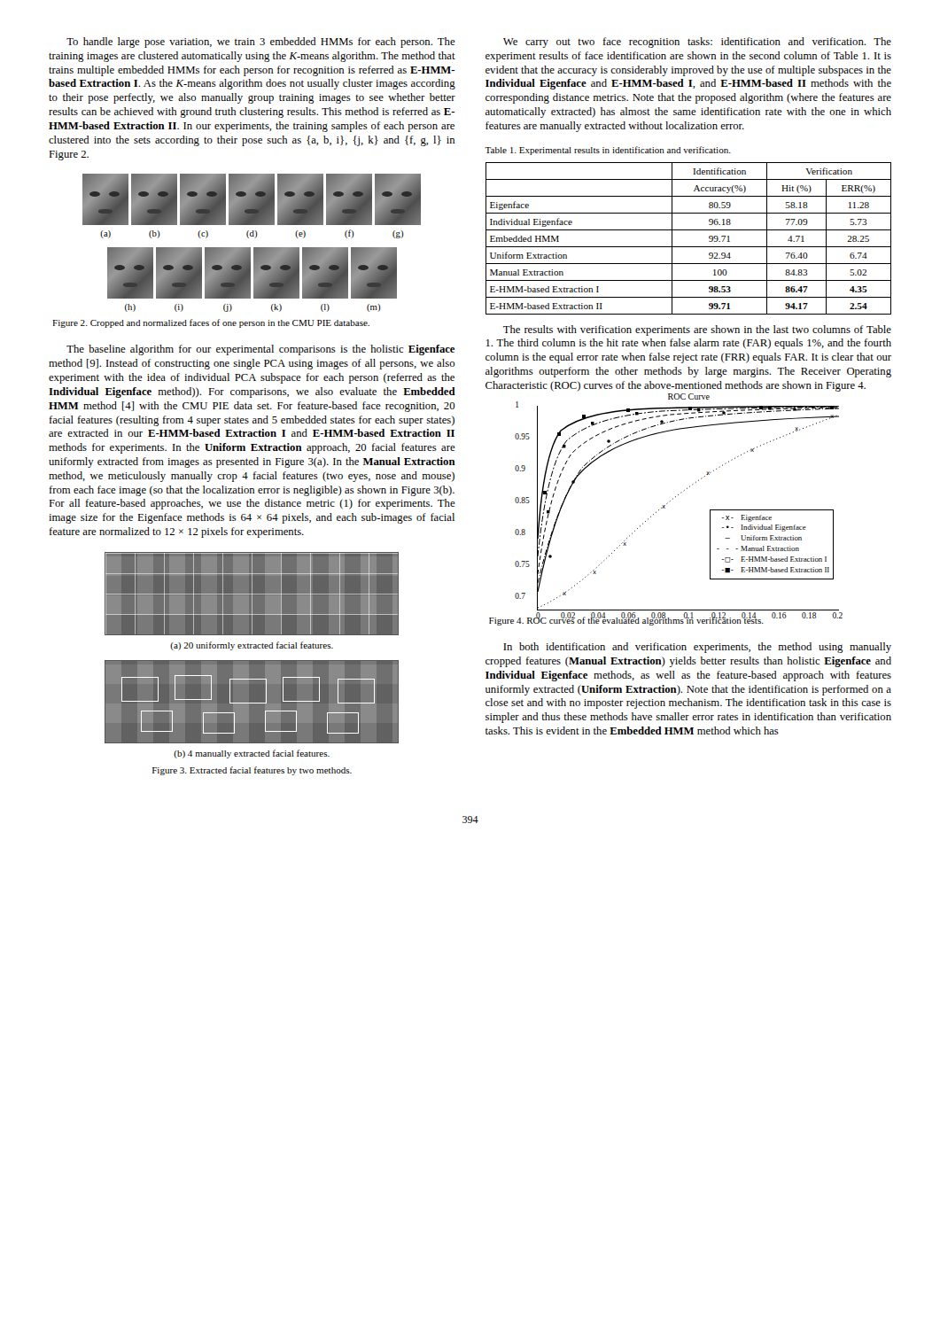To handle large pose variation, we train 3 embedded HMMs for each person. The training images are clustered automatically using the K-means algorithm. The method that trains multiple embedded HMMs for each person for recognition is referred as E-HMM-based Extraction I. As the K-means algorithm does not usually cluster images according to their pose perfectly, we also manually group training images to see whether better results can be achieved with ground truth clustering results. This method is referred as E-HMM-based Extraction II. In our experiments, the training samples of each person are clustered into the sets according to their pose such as {a, b, i}, {j, k} and {f, g, l} in Figure 2.
(a)(b)(c)(d)(e)(f)(g)
(h)(i)(j)(k)(l)(m)
Figure 2. Cropped and normalized faces of one person in the CMU PIE database.
The baseline algorithm for our experimental comparisons is the holistic Eigenface method [9]. Instead of constructing one single PCA using images of all persons, we also experiment with the idea of individual PCA subspace for each person (referred as the Individual Eigenface method)). For comparisons, we also evaluate the Embedded HMM method [4] with the CMU PIE data set. For feature-based face recognition, 20 facial features (resulting from 4 super states and 5 embedded states for each super states) are extracted in our E-HMM-based Extraction I and E-HMM-based Extraction II methods for experiments. In the Uniform Extraction approach, 20 facial features are uniformly extracted from images as presented in Figure 3(a). In the Manual Extraction method, we meticulously manually crop 4 facial features (two eyes, nose and mouse) from each face image (so that the localization error is negligible) as shown in Figure 3(b). For all feature-based approaches, we use the distance metric (1) for experiments. The image size for the Eigenface methods is 64 × 64 pixels, and each sub-images of facial feature are normalized to 12 × 12 pixels for experiments.
(a) 20 uniformly extracted facial features.
(b) 4 manually extracted facial features.
Figure 3. Extracted facial features by two methods.
We carry out two face recognition tasks: identification and verification. The experiment results of face identification are shown in the second column of Table 1. It is evident that the accuracy is considerably improved by the use of multiple subspaces in the Individual Eigenface and E-HMM-based I, and E-HMM-based II methods with the corresponding distance metrics. Note that the proposed algorithm (where the features are automatically extracted) has almost the same identification rate with the one in which features are manually extracted without localization error.
Table 1. Experimental results in identification and verification.
| | Identification | Verification |
| --- | --- | --- |
| | Accuracy(%) | Hit (%) | ERR(%) |
| Eigenface | 80.59 | 58.18 | 11.28 |
| Individual Eigenface | 96.18 | 77.09 | 5.73 |
| Embedded HMM | 99.71 | 4.71 | 28.25 |
| Uniform Extraction | 92.94 | 76.40 | 6.74 |
| Manual Extraction | 100 | 84.83 | 5.02 |
| E-HMM-based Extraction I | 98.53 | 86.47 | 4.35 |
| E-HMM-based Extraction II | 99.71 | 94.17 | 2.54 |
The results with verification experiments are shown in the last two columns of Table 1. The third column is the hit rate when false alarm rate (FAR) equals 1%, and the fourth column is the equal error rate when false reject rate (FRR) equals FAR. It is clear that our algorithms outperform the other methods by large margins. The Receiver Operating Characteristic (ROC) curves of the above-mentioned methods are shown in Figure 4.
ROC Curve
1
0.95
0.9
0.85
0.8
0.75
0.7
0
0.02
0.04
0.06
0.08
0.1
0.12
0.14
0.16
0.18
0.2
x x x x x x x x
-x-Eigenface
-•-Individual Eigenface
—Uniform Extraction
- - -Manual Extraction
-□-E-HMM-based Extraction I
-■-E-HMM-based Extraction II
Figure 4. ROC curves of the evaluated algorithms in verification tests.
In both identification and verification experiments, the method using manually cropped features (Manual Extraction) yields better results than holistic Eigenface and Individual Eigenface methods, as well as the feature-based approach with features uniformly extracted (Uniform Extraction). Note that the identification is performed on a close set and with no imposter rejection mechanism. The identification task in this case is simpler and thus these methods have smaller error rates in identification than verification tasks. This is evident in the Embedded HMM method which has
394